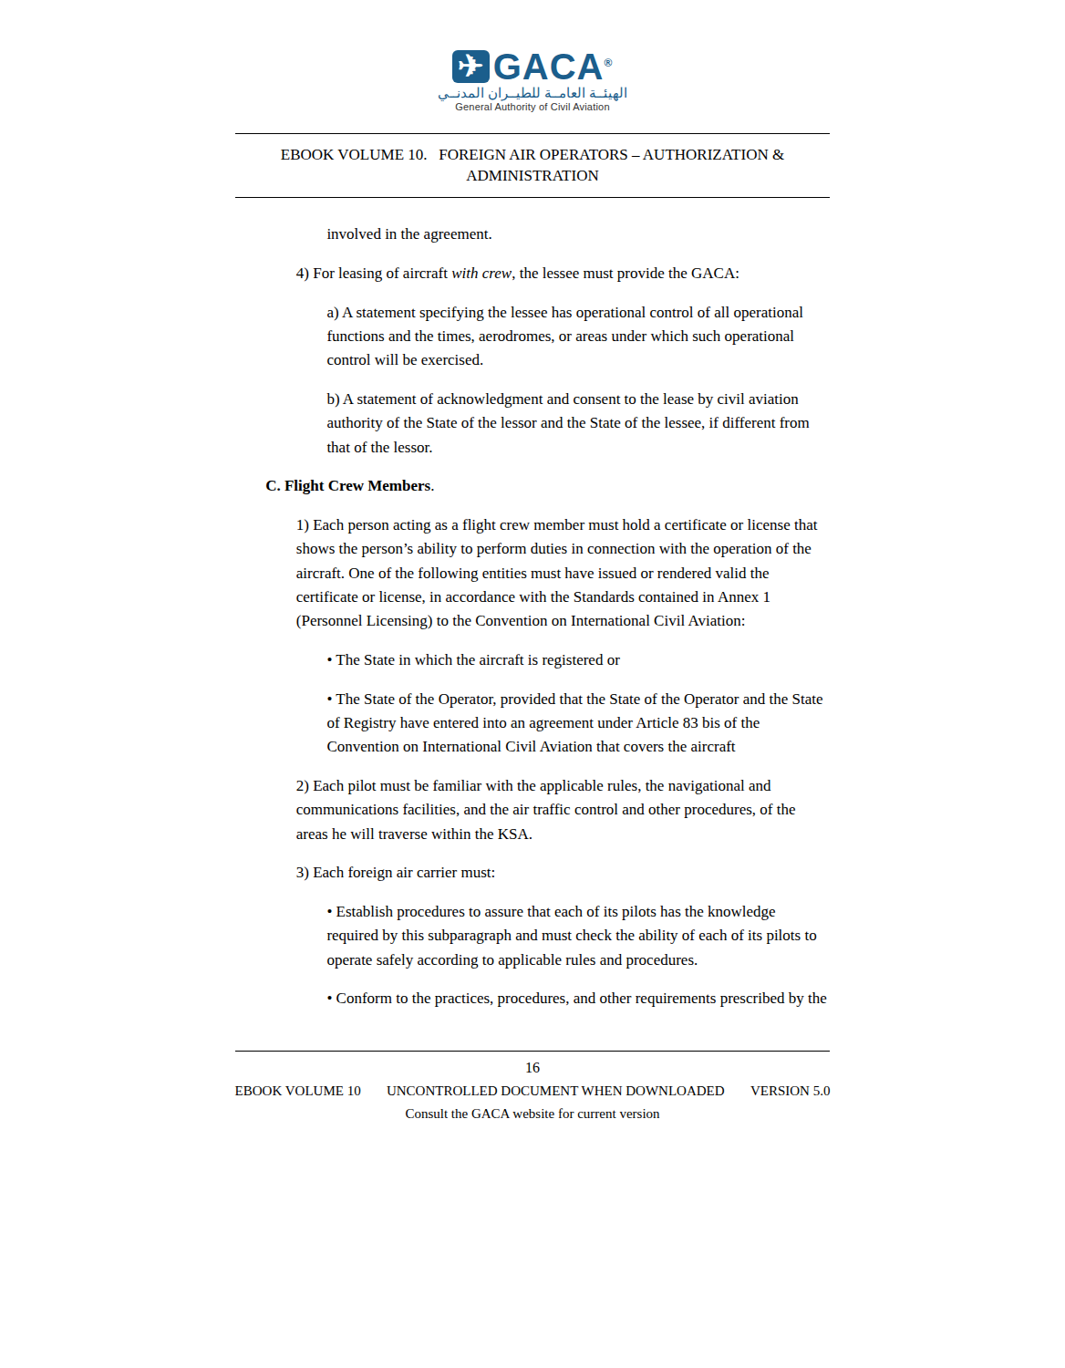✈GACA®
الهيئــة العامــة للطيــران المدنــي
General Authority of Civil Aviation
EBOOK VOLUME 10. FOREIGN AIR OPERATORS – AUTHORIZATION &
ADMINISTRATION
involved in the agreement.
4) For leasing of aircraft with crew, the lessee must provide the GACA:
a) A statement specifying the lessee has operational control of all operational functions and the times, aerodromes, or areas under which such operational control will be exercised.
b) A statement of acknowledgment and consent to the lease by civil aviation authority of the State of the lessor and the State of the lessee, if different from that of the lessor.
C. Flight Crew Members.
1) Each person acting as a flight crew member must hold a certificate or license that shows the person’s ability to perform duties in connection with the operation of the aircraft. One of the following entities must have issued or rendered valid the certificate or license, in accordance with the Standards contained in Annex 1 (Personnel Licensing) to the Convention on International Civil Aviation:
• The State in which the aircraft is registered or
• The State of the Operator, provided that the State of the Operator and the State of Registry have entered into an agreement under Article 83 bis of the Convention on International Civil Aviation that covers the aircraft
2) Each pilot must be familiar with the applicable rules, the navigational and communications facilities, and the air traffic control and other procedures, of the areas he will traverse within the KSA.
3) Each foreign air carrier must:
• Establish procedures to assure that each of its pilots has the knowledge required by this subparagraph and must check the ability of each of its pilots to operate safely according to applicable rules and procedures.
• Conform to the practices, procedures, and other requirements prescribed by the
16
EBOOK VOLUME 10 UNCONTROLLED DOCUMENT WHEN DOWNLOADED VERSION 5.0
Consult the GACA website for current version